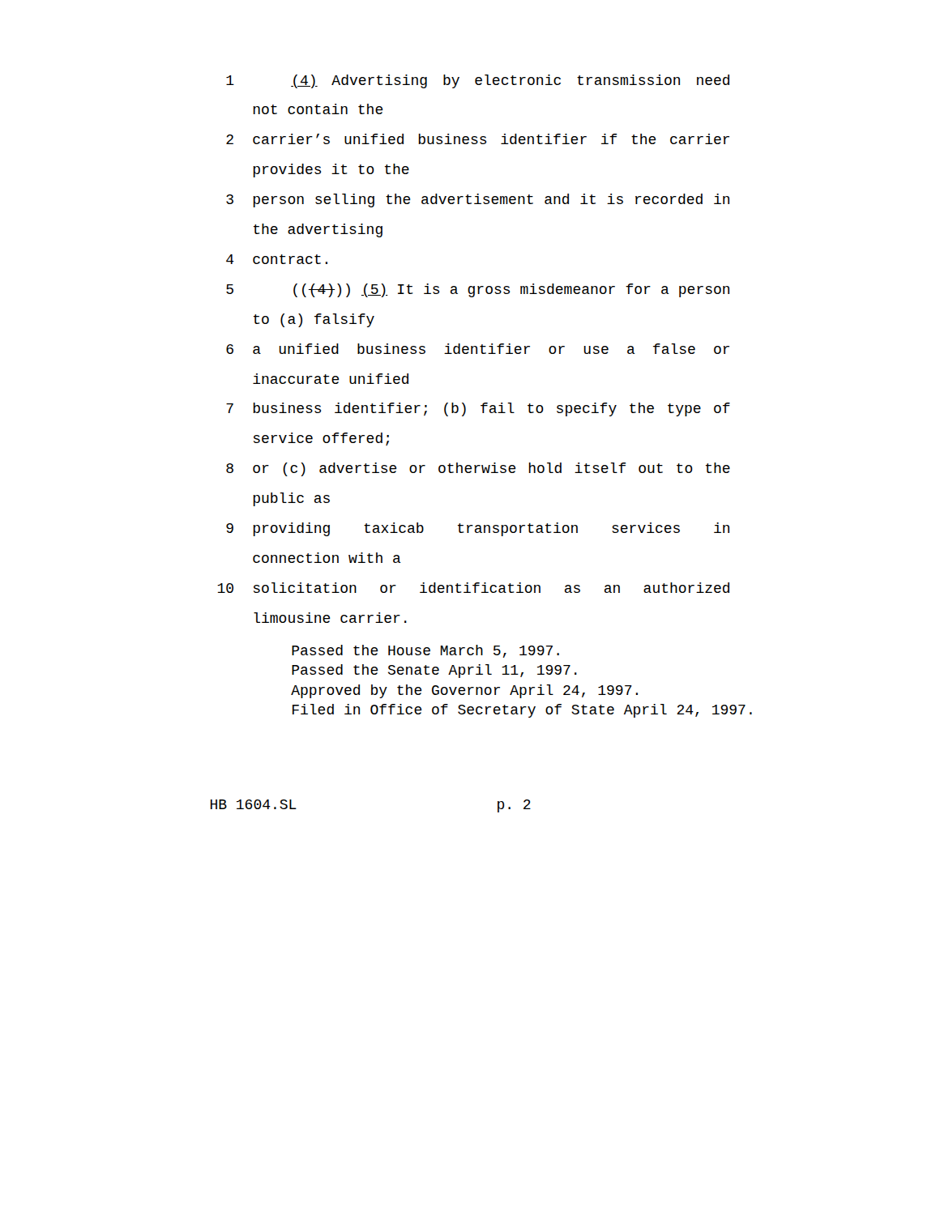(4) Advertising by electronic transmission need not contain the
carrier’s unified business identifier if the carrier provides it to the
person selling the advertisement and it is recorded in the advertising
contract.
(((4))) (5) It is a gross misdemeanor for a person to (a) falsify
a unified business identifier or use a false or inaccurate unified
business identifier; (b) fail to specify the type of service offered;
or (c) advertise or otherwise hold itself out to the public as
providing taxicab transportation services in connection with a
solicitation or identification as an authorized limousine carrier.
Passed the House March 5, 1997.
Passed the Senate April 11, 1997.
Approved by the Governor April 24, 1997.
Filed in Office of Secretary of State April 24, 1997.
HB 1604.SL
p. 2